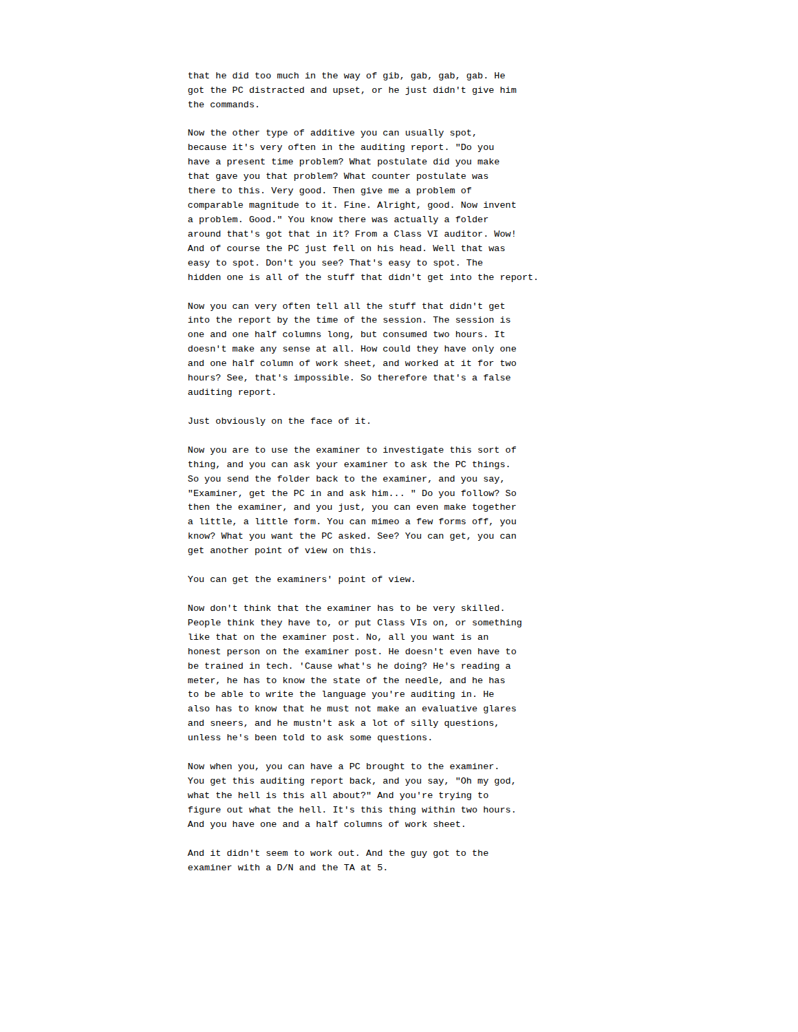that he did too much in the way of gib, gab, gab, gab. He got the PC distracted and upset, or he just didn't give him the commands.
Now the other type of additive you can usually spot, because it's very often in the auditing report. "Do you have a present time problem? What postulate did you make that gave you that problem? What counter postulate was there to this. Very good. Then give me a problem of comparable magnitude to it. Fine. Alright, good. Now invent a problem. Good." You know there was actually a folder around that's got that in it? From a Class VI auditor. Wow! And of course the PC just fell on his head. Well that was easy to spot. Don't you see? That's easy to spot. The hidden one is all of the stuff that didn't get into the report.
Now you can very often tell all the stuff that didn't get into the report by the time of the session. The session is one and one half columns long, but consumed two hours. It doesn't make any sense at all. How could they have only one and one half column of work sheet, and worked at it for two hours? See, that's impossible. So therefore that's a false auditing report.
Just obviously on the face of it.
Now you are to use the examiner to investigate this sort of thing, and you can ask your examiner to ask the PC things. So you send the folder back to the examiner, and you say, "Examiner, get the PC in and ask him... " Do you follow? So then the examiner, and you just, you can even make together a little, a little form. You can mimeo a few forms off, you know? What you want the PC asked. See? You can get, you can get another point of view on this.
You can get the examiners' point of view.
Now don't think that the examiner has to be very skilled. People think they have to, or put Class VIs on, or something like that on the examiner post. No, all you want is an honest person on the examiner post. He doesn't even have to be trained in tech. 'Cause what's he doing? He's reading a meter, he has to know the state of the needle, and he has to be able to write the language you're auditing in. He also has to know that he must not make an evaluative glares and sneers, and he mustn't ask a lot of silly questions, unless he's been told to ask some questions.
Now when you, you can have a PC brought to the examiner. You get this auditing report back, and you say, "Oh my god, what the hell is this all about?" And you're trying to figure out what the hell. It's this thing within two hours. And you have one and a half columns of work sheet.
And it didn't seem to work out. And the guy got to the examiner with a D/N and the TA at 5.